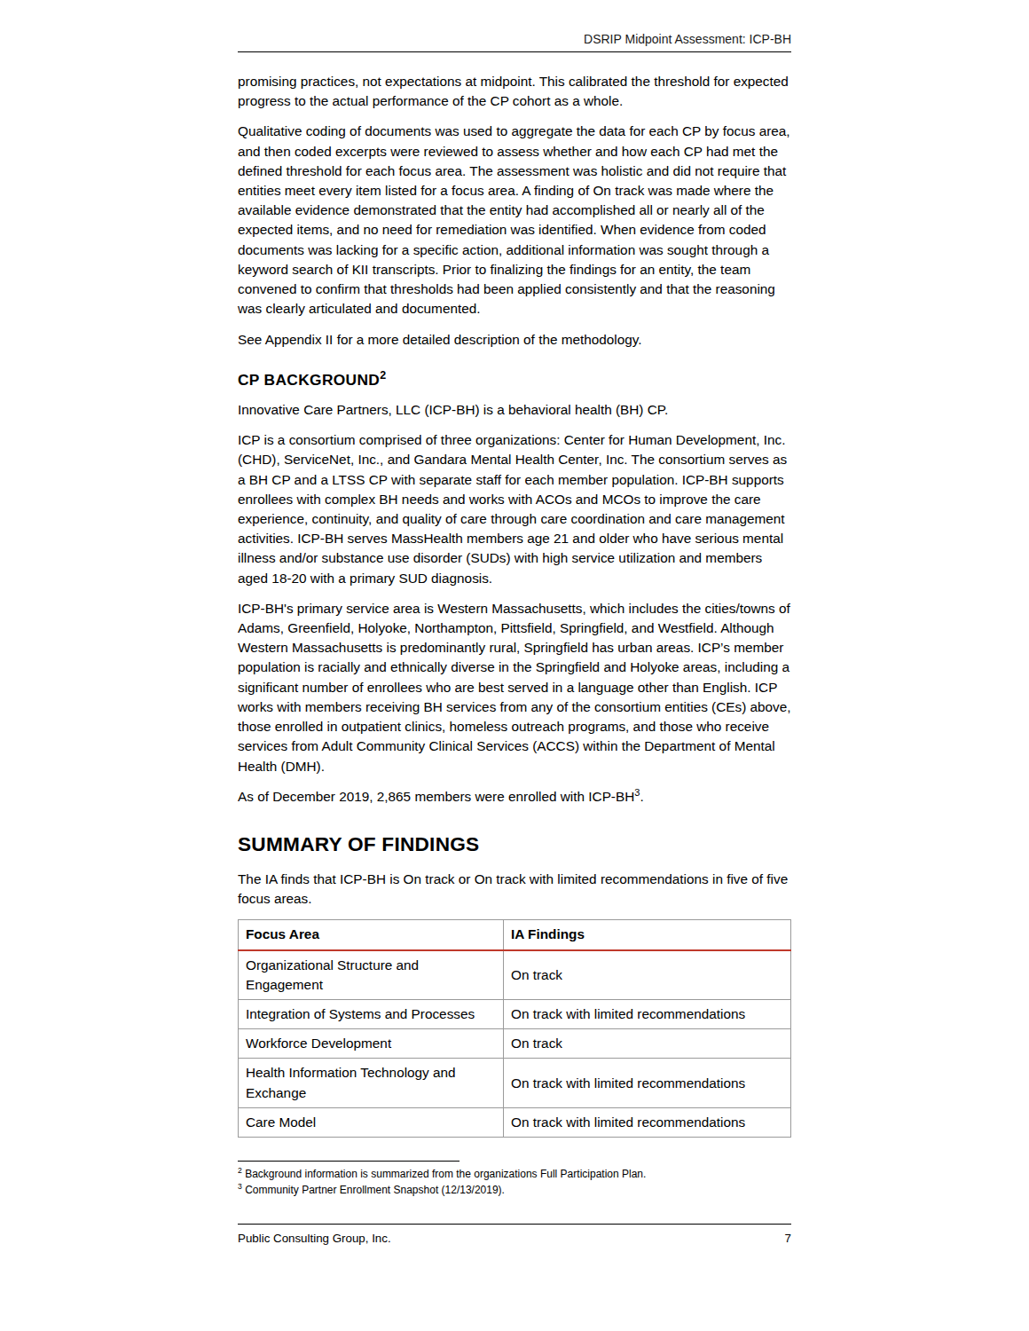DSRIP Midpoint Assessment: ICP-BH
promising practices, not expectations at midpoint. This calibrated the threshold for expected progress to the actual performance of the CP cohort as a whole.
Qualitative coding of documents was used to aggregate the data for each CP by focus area, and then coded excerpts were reviewed to assess whether and how each CP had met the defined threshold for each focus area. The assessment was holistic and did not require that entities meet every item listed for a focus area. A finding of On track was made where the available evidence demonstrated that the entity had accomplished all or nearly all of the expected items, and no need for remediation was identified. When evidence from coded documents was lacking for a specific action, additional information was sought through a keyword search of KII transcripts. Prior to finalizing the findings for an entity, the team convened to confirm that thresholds had been applied consistently and that the reasoning was clearly articulated and documented.
See Appendix II for a more detailed description of the methodology.
CP BACKGROUND2
Innovative Care Partners, LLC (ICP-BH) is a behavioral health (BH) CP.
ICP is a consortium comprised of three organizations: Center for Human Development, Inc. (CHD), ServiceNet, Inc., and Gandara Mental Health Center, Inc. The consortium serves as a BH CP and a LTSS CP with separate staff for each member population. ICP-BH supports enrollees with complex BH needs and works with ACOs and MCOs to improve the care experience, continuity, and quality of care through care coordination and care management activities. ICP-BH serves MassHealth members age 21 and older who have serious mental illness and/or substance use disorder (SUDs) with high service utilization and members aged 18-20 with a primary SUD diagnosis.
ICP-BH's primary service area is Western Massachusetts, which includes the cities/towns of Adams, Greenfield, Holyoke, Northampton, Pittsfield, Springfield, and Westfield. Although Western Massachusetts is predominantly rural, Springfield has urban areas. ICP’s member population is racially and ethnically diverse in the Springfield and Holyoke areas, including a significant number of enrollees who are best served in a language other than English. ICP works with members receiving BH services from any of the consortium entities (CEs) above, those enrolled in outpatient clinics, homeless outreach programs, and those who receive services from Adult Community Clinical Services (ACCS) within the Department of Mental Health (DMH).
As of December 2019, 2,865 members were enrolled with ICP-BH3.
SUMMARY OF FINDINGS
The IA finds that ICP-BH is On track or On track with limited recommendations in five of five focus areas.
| Focus Area | IA Findings |
| --- | --- |
| Organizational Structure and Engagement | On track |
| Integration of Systems and Processes | On track with limited recommendations |
| Workforce Development | On track |
| Health Information Technology and Exchange | On track with limited recommendations |
| Care Model | On track with limited recommendations |
2 Background information is summarized from the organizations Full Participation Plan.
3 Community Partner Enrollment Snapshot (12/13/2019).
Public Consulting Group, Inc. 7